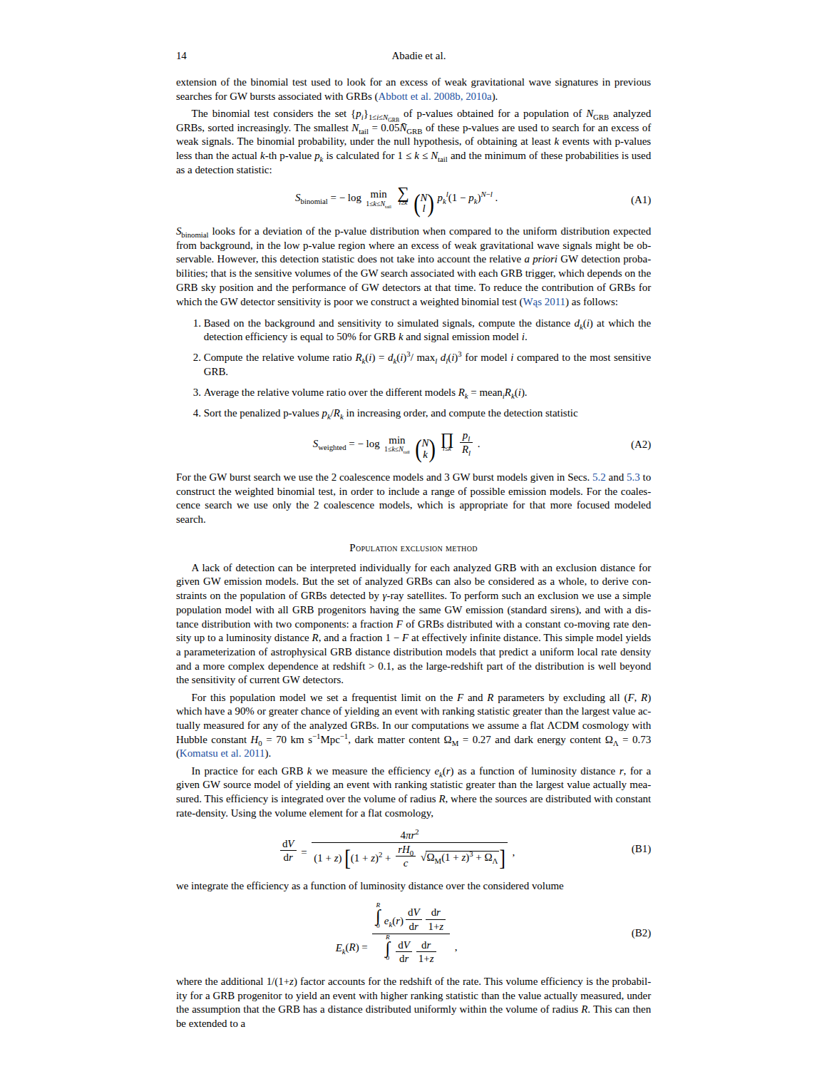14
Abadie et al.
extension of the binomial test used to look for an excess of weak gravitational wave signatures in previous searches for GW bursts associated with GRBs (Abbott et al. 2008b, 2010a).
The binomial test considers the set {pi}1≤i≤NGRB of p-values obtained for a population of NGRB analyzed GRBs, sorted increasingly. The smallest Ntail = 0.05N̄GRB of these p-values are used to search for an excess of weak signals. The binomial probability, under the null hypothesis, of obtaining at least k events with p-values less than the actual k-th p-value pk is calculated for 1 ≤ k ≤ Ntail and the minimum of these probabilities is used as a detection statistic:
Sbinomial = − log min 1≤k≤Ntail ∑l≥k (Nl) pkl(1 − pk)N−l .
(A1)
Sbinomial looks for a deviation of the p-value distribution when compared to the uniform distribution expected from background, in the low p-value region where an excess of weak gravitational wave signals might be observable. However, this detection statistic does not take into account the relative a priori GW detection probabilities; that is the sensitive volumes of the GW search associated with each GRB trigger, which depends on the GRB sky position and the performance of GW detectors at that time. To reduce the contribution of GRBs for which the GW detector sensitivity is poor we construct a weighted binomial test (Wąs 2011) as follows:
Based on the background and sensitivity to simulated signals, compute the distance dk(i) at which the detection efficiency is equal to 50% for GRB k and signal emission model i.
Compute the relative volume ratio Rk(i) = dk(i)3/ maxl dl(i)3 for model i compared to the most sensitive GRB.
Average the relative volume ratio over the different models Rk = meaniRk(i).
Sort the penalized p-values pk/Rk in increasing order, and compute the detection statistic
Sweighted = − log min 1≤k≤Ntail (Nk) ∏l≤k pl Rl .
(A2)
For the GW burst search we use the 2 coalescence models and 3 GW burst models given in Secs. 5.2 and 5.3 to construct the weighted binomial test, in order to include a range of possible emission models. For the coalescence search we use only the 2 coalescence models, which is appropriate for that more focused modeled search.
Population exclusion method
A lack of detection can be interpreted individually for each analyzed GRB with an exclusion distance for given GW emission models. But the set of analyzed GRBs can also be considered as a whole, to derive constraints on the population of GRBs detected by γ-ray satellites. To perform such an exclusion we use a simple population model with all GRB progenitors having the same GW emission (standard sirens), and with a distance distribution with two components: a fraction F of GRBs distributed with a constant co-moving rate density up to a luminosity distance R, and a fraction 1 − F at effectively infinite distance. This simple model yields a parameterization of astrophysical GRB distance distribution models that predict a uniform local rate density and a more complex dependence at redshift > 0.1, as the large-redshift part of the distribution is well beyond the sensitivity of current GW detectors.
For this population model we set a frequentist limit on the F and R parameters by excluding all (F, R) which have a 90% or greater chance of yielding an event with ranking statistic greater than the largest value actually measured for any of the analyzed GRBs. In our computations we assume a flat ΛCDM cosmology with Hubble constant H0 = 70 km s−1Mpc−1, dark matter content ΩM = 0.27 and dark energy content ΩΛ = 0.73 (Komatsu et al. 2011).
In practice for each GRB k we measure the efficiency ek(r) as a function of luminosity distance r, for a given GW source model of yielding an event with ranking statistic greater than the largest value actually measured. This efficiency is integrated over the volume of radius R, where the sources are distributed with constant rate-density. Using the volume element for a flat cosmology,
dV dr = 4πr2 (1 + z) [(1 + z)2 + rH0 c √ΩM(1 + z)3 + ΩΛ] ,
(B1)
we integrate the efficiency as a function of luminosity distance over the considered volume
Ek(R) = R∫0 ek(r)dV dr dr 1+z R∫0 dV dr dr 1+z ,
(B2)
where the additional 1/(1+z) factor accounts for the redshift of the rate. This volume efficiency is the probability for a GRB progenitor to yield an event with higher ranking statistic than the value actually measured, under the assumption that the GRB has a distance distributed uniformly within the volume of radius R. This can then be extended to a